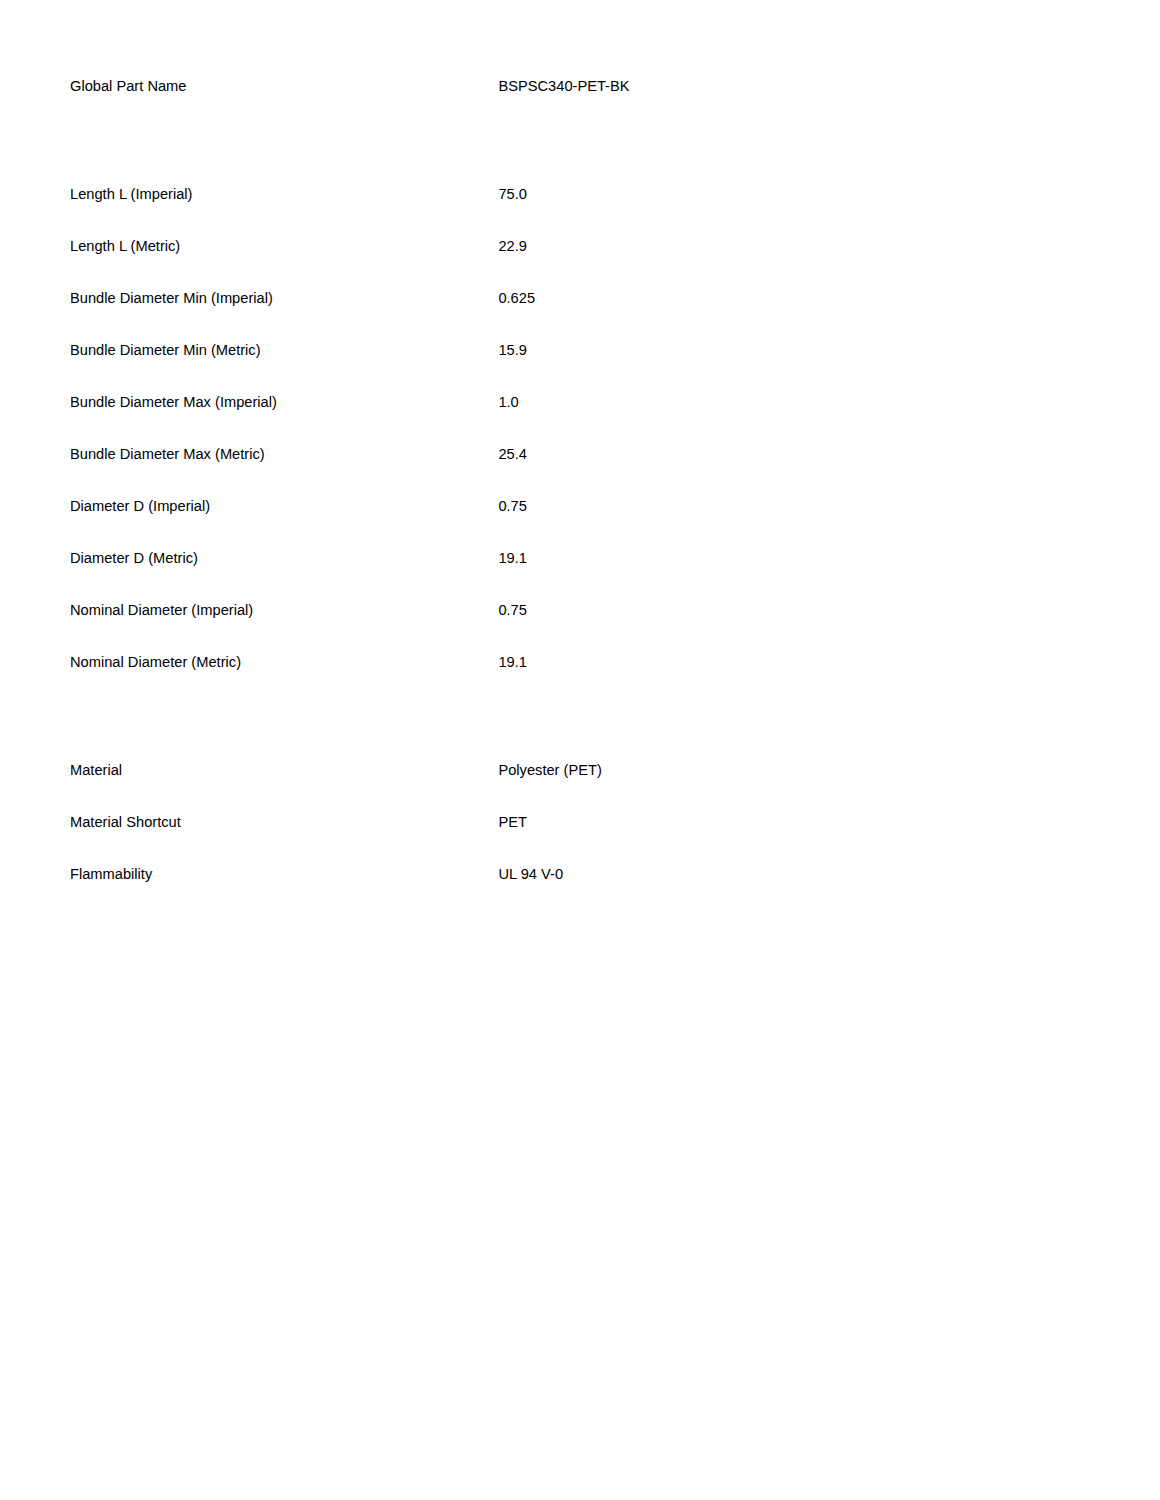| Global Part Name | BSPSC340-PET-BK |
| Length L (Imperial) | 75.0 |
| Length L (Metric) | 22.9 |
| Bundle Diameter Min (Imperial) | 0.625 |
| Bundle Diameter Min (Metric) | 15.9 |
| Bundle Diameter Max (Imperial) | 1.0 |
| Bundle Diameter Max (Metric) | 25.4 |
| Diameter D (Imperial) | 0.75 |
| Diameter D (Metric) | 19.1 |
| Nominal Diameter (Imperial) | 0.75 |
| Nominal Diameter (Metric) | 19.1 |
| Material | Polyester (PET) |
| Material Shortcut | PET |
| Flammability | UL 94 V-0 |